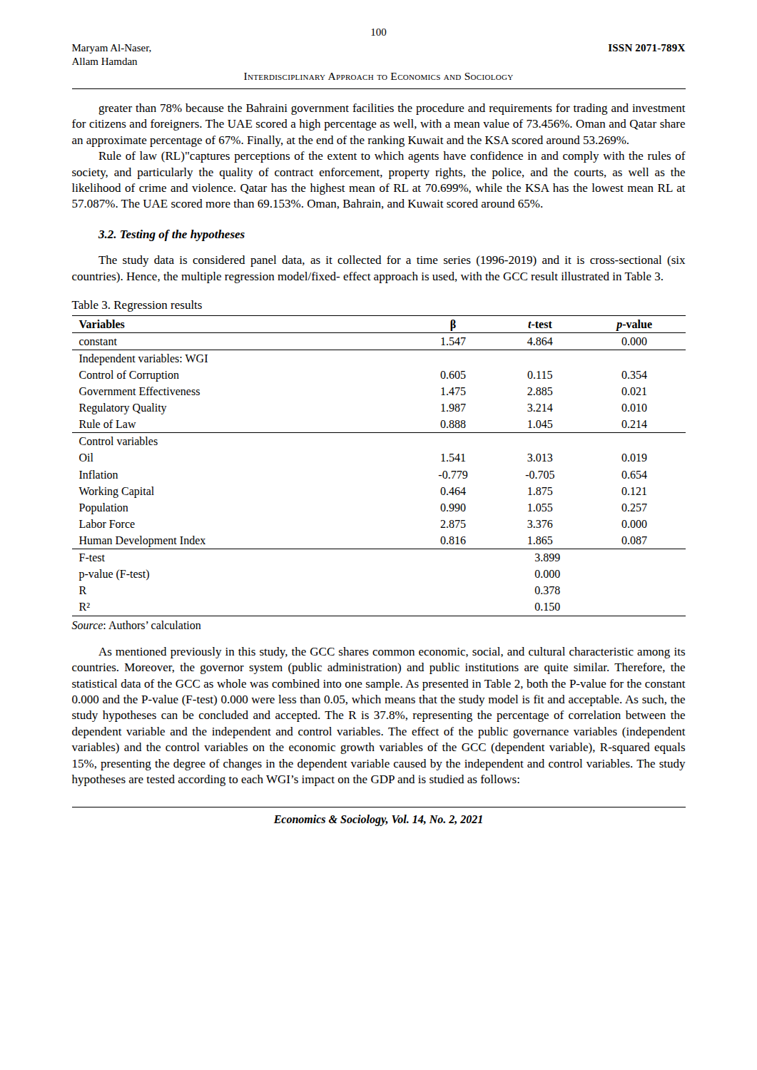100
Maryam Al-Naser,
Allam Hamdan
ISSN 2071-789X
Interdisciplinary Approach to Economics and Sociology
greater than 78% because the Bahraini government facilities the procedure and requirements for trading and investment for citizens and foreigners. The UAE scored a high percentage as well, with a mean value of 73.456%. Oman and Qatar share an approximate percentage of 67%. Finally, at the end of the ranking Kuwait and the KSA scored around 53.269%.
Rule of law (RL)"captures perceptions of the extent to which agents have confidence in and comply with the rules of society, and particularly the quality of contract enforcement, property rights, the police, and the courts, as well as the likelihood of crime and violence. Qatar has the highest mean of RL at 70.699%, while the KSA has the lowest mean RL at 57.087%. The UAE scored more than 69.153%. Oman, Bahrain, and Kuwait scored around 65%.
3.2. Testing of the hypotheses
The study data is considered panel data, as it collected for a time series (1996-2019) and it is cross-sectional (six countries). Hence, the multiple regression model/fixed- effect approach is used, with the GCC result illustrated in Table 3.
Table 3. Regression results
| Variables | β | t -test | p -value |
| --- | --- | --- | --- |
| constant | 1.547 | 4.864 | 0.000 |
| Independent variables: WGI |
| Control of Corruption | 0.605 | 0.115 | 0.354 |
| Government Effectiveness | 1.475 | 2.885 | 0.021 |
| Regulatory Quality | 1.987 | 3.214 | 0.010 |
| Rule of Law | 0.888 | 1.045 | 0.214 |
| Control variables |
| Oil | 1.541 | 3.013 | 0.019 |
| Inflation | -0.779 | -0.705 | 0.654 |
| Working Capital | 0.464 | 1.875 | 0.121 |
| Population | 0.990 | 1.055 | 0.257 |
| Labor Force | 2.875 | 3.376 | 0.000 |
| Human Development Index | 0.816 | 1.865 | 0.087 |
| F-test | 3.899 |
| p-value (F-test) | 0.000 |
| R | 0.378 |
| R² | 0.150 |
Source: Authors’ calculation
As mentioned previously in this study, the GCC shares common economic, social, and cultural characteristic among its countries. Moreover, the governor system (public administration) and public institutions are quite similar. Therefore, the statistical data of the GCC as whole was combined into one sample. As presented in Table 2, both the P-value for the constant 0.000 and the P-value (F-test) 0.000 were less than 0.05, which means that the study model is fit and acceptable. As such, the study hypotheses can be concluded and accepted. The R is 37.8%, representing the percentage of correlation between the dependent variable and the independent and control variables. The effect of the public governance variables (independent variables) and the control variables on the economic growth variables of the GCC (dependent variable), R-squared equals 15%, presenting the degree of changes in the dependent variable caused by the independent and control variables. The study hypotheses are tested according to each WGI’s impact on the GDP and is studied as follows:
Economics & Sociology, Vol. 14, No. 2, 2021